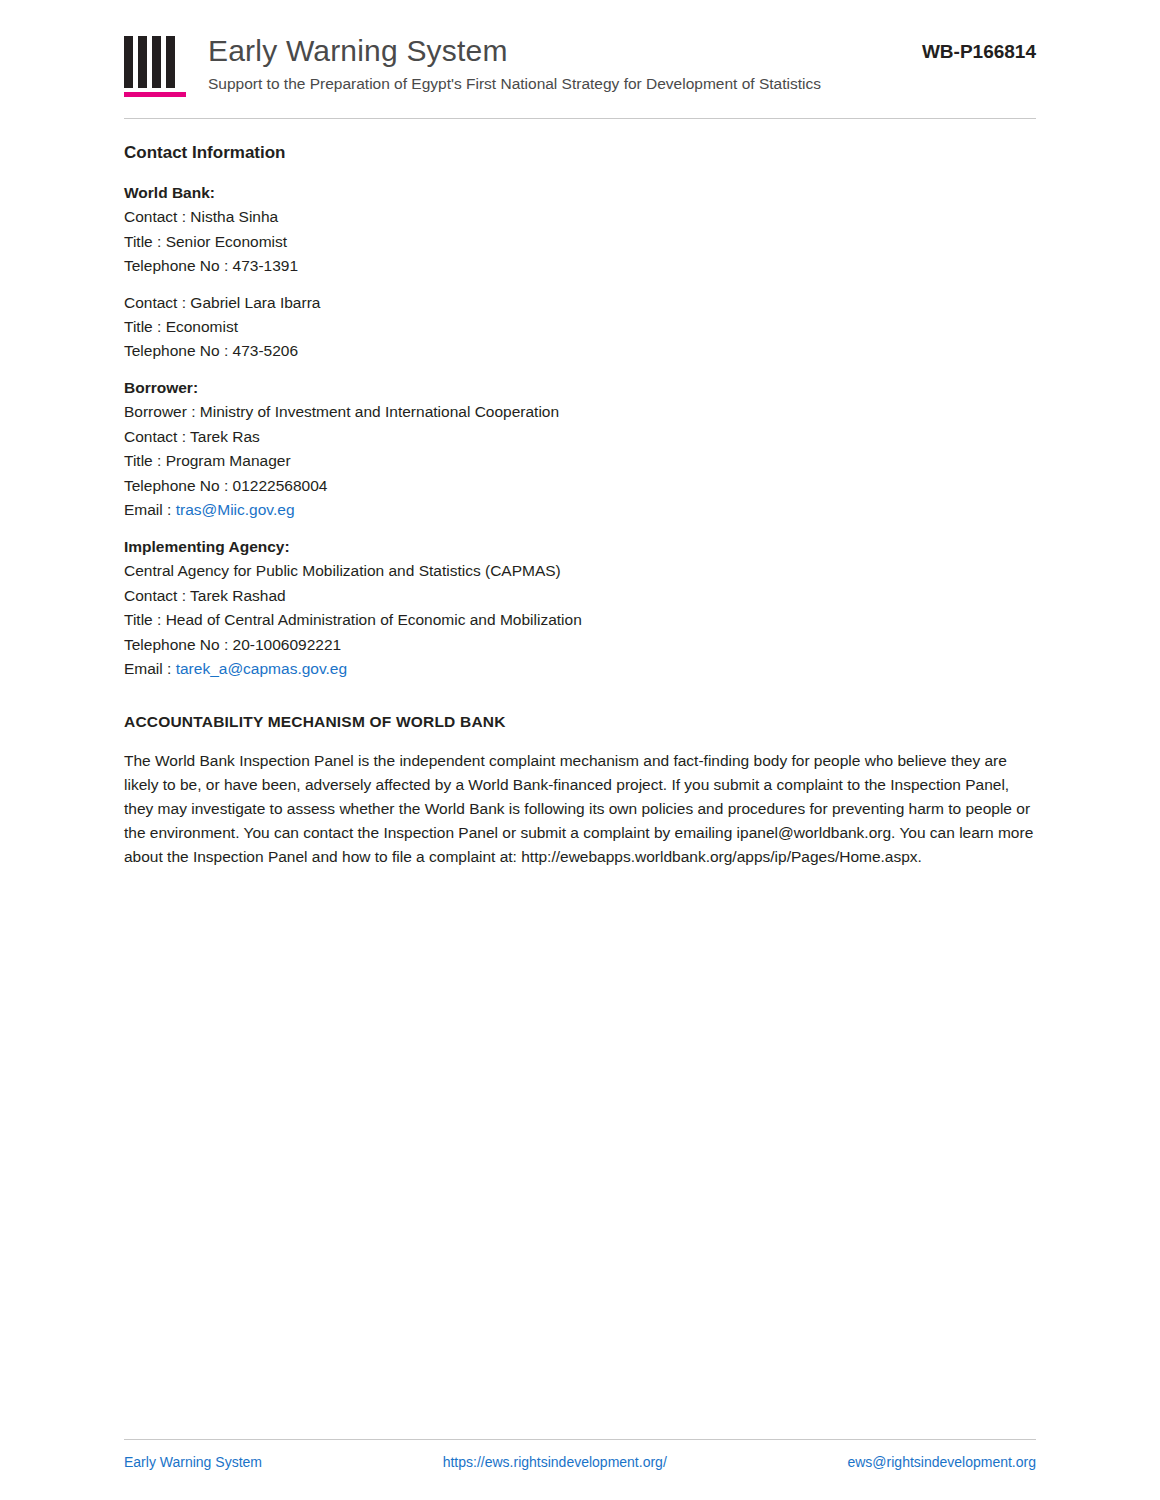Early Warning System
Support to the Preparation of Egypt's First National Strategy for Development of Statistics
WB-P166814
Contact Information
World Bank:
Contact : Nistha Sinha
Title : Senior Economist
Telephone No : 473-1391
Contact : Gabriel Lara Ibarra
Title : Economist
Telephone No : 473-5206
Borrower:
Borrower : Ministry of Investment and International Cooperation
Contact : Tarek Ras
Title : Program Manager
Telephone No : 01222568004
Email : tras@Miic.gov.eg
Implementing Agency:
Central Agency for Public Mobilization and Statistics (CAPMAS)
Contact : Tarek Rashad
Title : Head of Central Administration of Economic and Mobilization
Telephone No : 20-1006092221
Email : tarek_a@capmas.gov.eg
ACCOUNTABILITY MECHANISM OF WORLD BANK
The World Bank Inspection Panel is the independent complaint mechanism and fact-finding body for people who believe they are likely to be, or have been, adversely affected by a World Bank-financed project. If you submit a complaint to the Inspection Panel, they may investigate to assess whether the World Bank is following its own policies and procedures for preventing harm to people or the environment. You can contact the Inspection Panel or submit a complaint by emailing ipanel@worldbank.org. You can learn more about the Inspection Panel and how to file a complaint at: http://ewebapps.worldbank.org/apps/ip/Pages/Home.aspx.
Early Warning System
https://ews.rightsindevelopment.org/
ews@rightsindevelopment.org